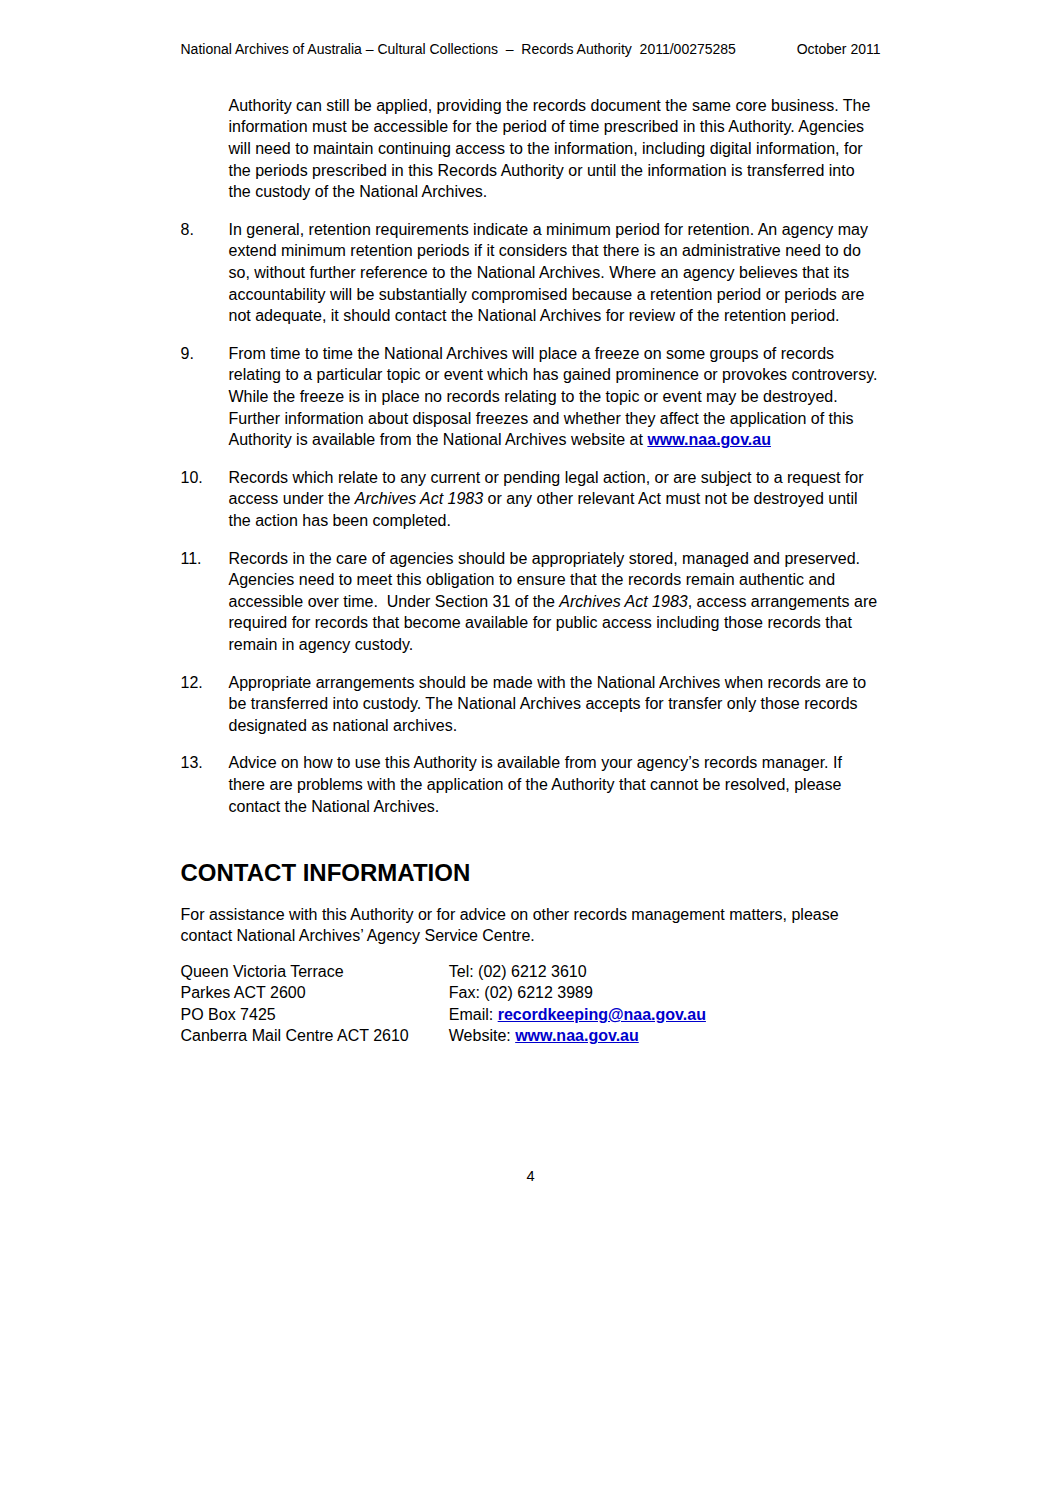National Archives of Australia – Cultural Collections – Records Authority 2011/00275285 October 2011
Authority can still be applied, providing the records document the same core business. The information must be accessible for the period of time prescribed in this Authority. Agencies will need to maintain continuing access to the information, including digital information, for the periods prescribed in this Records Authority or until the information is transferred into the custody of the National Archives.
8. In general, retention requirements indicate a minimum period for retention. An agency may extend minimum retention periods if it considers that there is an administrative need to do so, without further reference to the National Archives. Where an agency believes that its accountability will be substantially compromised because a retention period or periods are not adequate, it should contact the National Archives for review of the retention period.
9. From time to time the National Archives will place a freeze on some groups of records relating to a particular topic or event which has gained prominence or provokes controversy. While the freeze is in place no records relating to the topic or event may be destroyed. Further information about disposal freezes and whether they affect the application of this Authority is available from the National Archives website at www.naa.gov.au
10. Records which relate to any current or pending legal action, or are subject to a request for access under the Archives Act 1983 or any other relevant Act must not be destroyed until the action has been completed.
11. Records in the care of agencies should be appropriately stored, managed and preserved. Agencies need to meet this obligation to ensure that the records remain authentic and accessible over time. Under Section 31 of the Archives Act 1983, access arrangements are required for records that become available for public access including those records that remain in agency custody.
12. Appropriate arrangements should be made with the National Archives when records are to be transferred into custody. The National Archives accepts for transfer only those records designated as national archives.
13. Advice on how to use this Authority is available from your agency’s records manager. If there are problems with the application of the Authority that cannot be resolved, please contact the National Archives.
CONTACT INFORMATION
For assistance with this Authority or for advice on other records management matters, please contact National Archives’ Agency Service Centre.
| Queen Victoria Terrace | Tel: (02) 6212 3610 |
| Parkes ACT 2600 | Fax: (02) 6212 3989 |
| PO Box 7425 | Email: recordkeeping@naa.gov.au |
| Canberra Mail Centre ACT 2610 | Website: www.naa.gov.au |
4